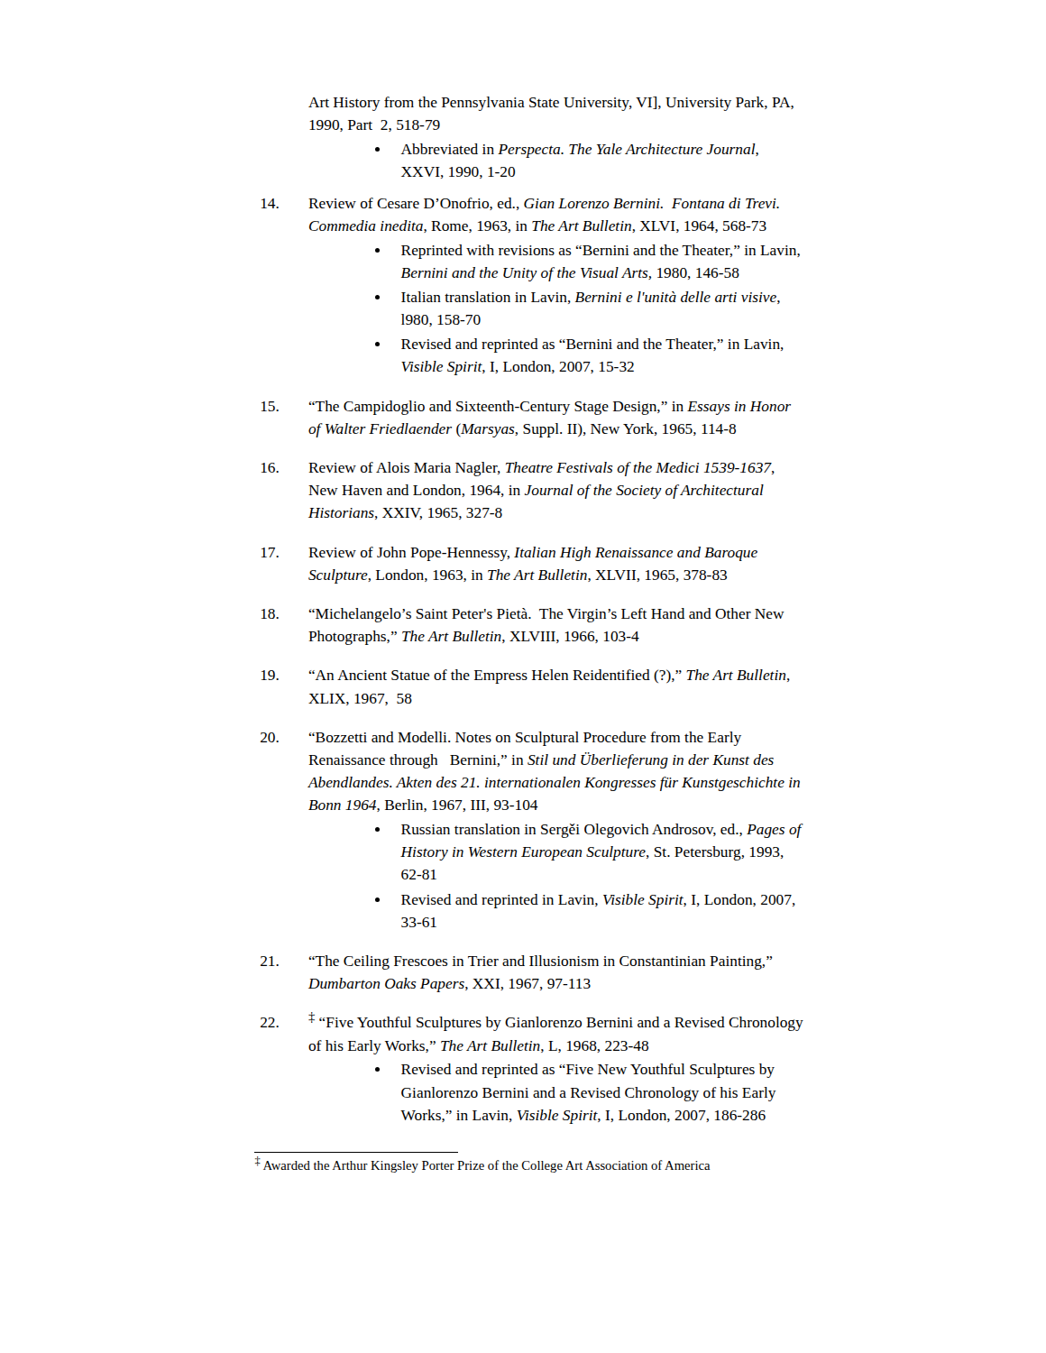Art History from the Pennsylvania State University, VI], University Park, PA, 1990, Part 2, 518-79
Abbreviated in Perspecta. The Yale Architecture Journal, XXVI, 1990, 1-20
Review of Cesare D’Onofrio, ed., Gian Lorenzo Bernini. Fontana di Trevi. Commedia inedita, Rome, 1963, in The Art Bulletin, XLVI, 1964, 568-73
Reprinted with revisions as “Bernini and the Theater,” in Lavin, Bernini and the Unity of the Visual Arts, 1980, 146-58
Italian translation in Lavin, Bernini e l'unità delle arti visive, l980, 158-70
Revised and reprinted as “Bernini and the Theater,” in Lavin, Visible Spirit, I, London, 2007, 15-32
“The Campidoglio and Sixteenth-Century Stage Design,” in Essays in Honor of Walter Friedlaender (Marsyas, Suppl. II), New York, 1965, 114-8
Review of Alois Maria Nagler, Theatre Festivals of the Medici 1539-1637, New Haven and London, 1964, in Journal of the Society of Architectural Historians, XXIV, 1965, 327-8
Review of John Pope-Hennessy, Italian High Renaissance and Baroque Sculpture, London, 1963, in The Art Bulletin, XLVII, 1965, 378-83
“Michelangelo’s Saint Peter's Pietà. The Virgin’s Left Hand and Other New Photographs,” The Art Bulletin, XLVIII, 1966, 103-4
“An Ancient Statue of the Empress Helen Reidentified (?),” The Art Bulletin, XLIX, 1967, 58
“Bozzetti and Modelli. Notes on Sculptural Procedure from the Early Renaissance through Bernini,” in Stil und Überlieferung in der Kunst des Abendlandes. Akten des 21. internationalen Kongresses für Kunstgeschichte in Bonn 1964, Berlin, 1967, III, 93-104
Russian translation in Sergěi Olegovich Androsov, ed., Pages of History in Western European Sculpture, St. Petersburg, 1993, 62-81
Revised and reprinted in Lavin, Visible Spirit, I, London, 2007, 33-61
“The Ceiling Frescoes in Trier and Illusionism in Constantinian Painting,” Dumbarton Oaks Papers, XXI, 1967, 97-113
‡ “Five Youthful Sculptures by Gianlorenzo Bernini and a Revised Chronology of his Early Works,” The Art Bulletin, L, 1968, 223-48
Revised and reprinted as “Five New Youthful Sculptures by Gianlorenzo Bernini and a Revised Chronology of his Early Works,” in Lavin, Visible Spirit, I, London, 2007, 186-286
‡ Awarded the Arthur Kingsley Porter Prize of the College Art Association of America